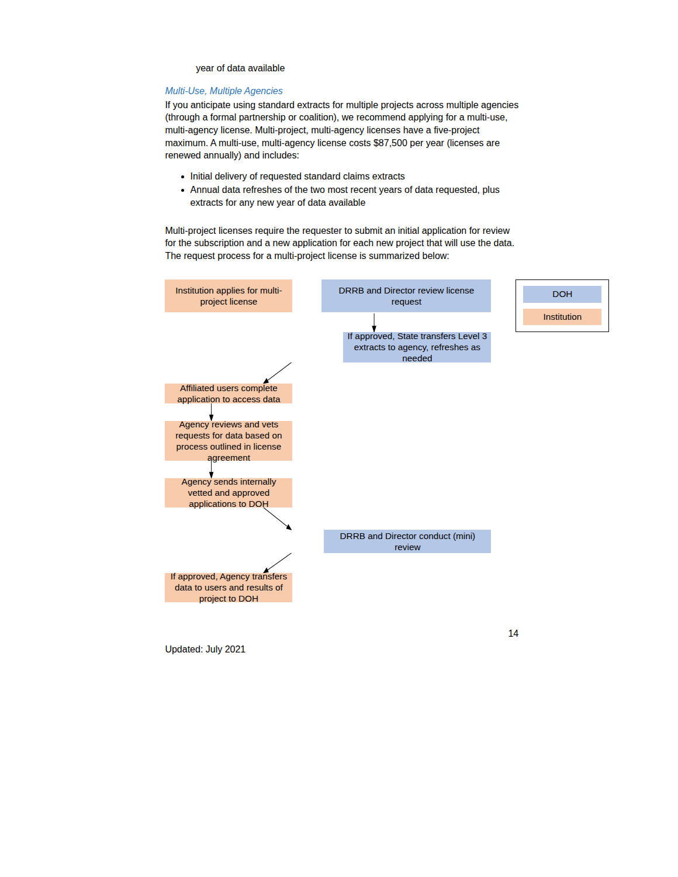year of data available
Multi-Use, Multiple Agencies
If you anticipate using standard extracts for multiple projects across multiple agencies (through a formal partnership or coalition), we recommend applying for a multi-use, multi-agency license. Multi-project, multi-agency licenses have a five-project maximum. A multi-use, multi-agency license costs $87,500 per year (licenses are renewed annually) and includes:
Initial delivery of requested standard claims extracts
Annual data refreshes of the two most recent years of data requested, plus extracts for any new year of data available
Multi-project licenses require the requester to submit an initial application for review for the subscription and a new application for each new project that will use the data. The request process for a multi-project license is summarized below:
Institution applies for multi-project license
DRRB and Director review license request
If approved, State transfers Level 3 extracts to agency, refreshes as needed
Affiliated users complete application to access data
Agency reviews and vets requests for data based on process outlined in license agreement
Agency sends internally vetted and approved applications to DOH
DRRB and Director conduct (mini) review
If approved, Agency transfers data to users and results of project to DOH
DOH Institution
14
Updated: July 2021